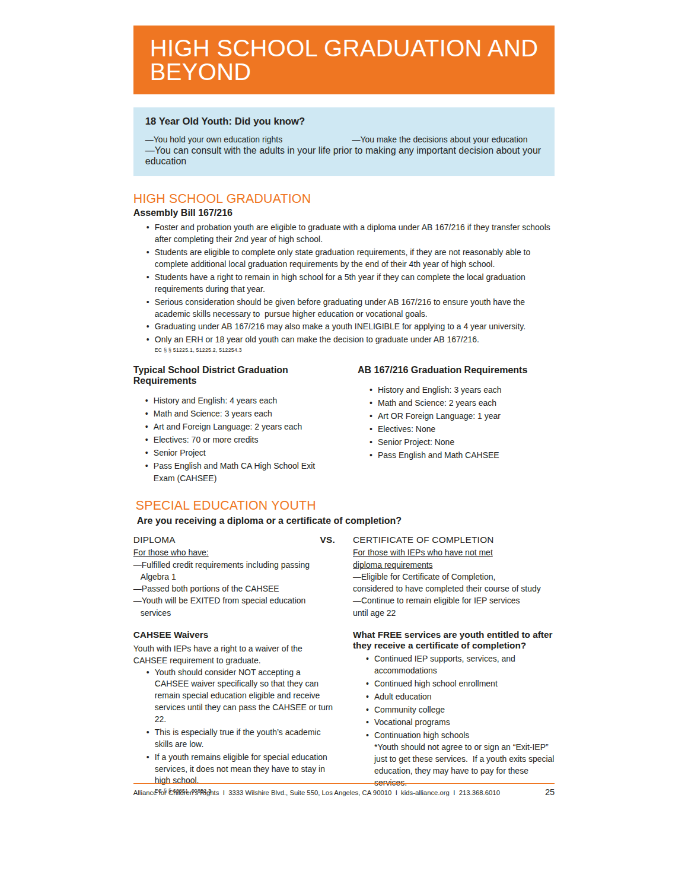HIGH SCHOOL GRADUATION AND BEYOND
18 Year Old Youth: Did you know?
—You hold your own education rights
—You make the decisions about your education
—You can consult with the adults in your life prior to making any important decision about your education
HIGH SCHOOL GRADUATION
Assembly Bill 167/216
Foster and probation youth are eligible to graduate with a diploma under AB 167/216 if they transfer schools after completing their 2nd year of high school.
Students are eligible to complete only state graduation requirements, if they are not reasonably able to complete additional local graduation requirements by the end of their 4th year of high school.
Students have a right to remain in high school for a 5th year if they can complete the local graduation requirements during that year.
Serious consideration should be given before graduating under AB 167/216 to ensure youth have the academic skills necessary to pursue higher education or vocational goals.
Graduating under AB 167/216 may also make a youth INELIGIBLE for applying to a 4 year university.
Only an ERH or 18 year old youth can make the decision to graduate under AB 167/216.
EC § § 51225.1, 51225.2, 512254.3
Typical School District Graduation Requirements
History and English: 4 years each
Math and Science: 3 years each
Art and Foreign Language: 2 years each
Electives: 70 or more credits
Senior Project
Pass English and Math CA High School Exit Exam (CAHSEE)
AB 167/216 Graduation Requirements
History and English: 3 years each
Math and Science: 2 years each
Art OR Foreign Language: 1 year
Electives: None
Senior Project: None
Pass English and Math CAHSEE
SPECIAL EDUCATION YOUTH
Are you receiving a diploma or a certificate of completion?
DIPLOMA VS.
For those who have:
—Fulfilled credit requirements including passing
Algebra 1
—Passed both portions of the CAHSEE
—Youth will be EXITED from special education
services
CAHSEE Waivers
Youth with IEPs have a right to a waiver of the CAHSEE requirement to graduate.
Youth should consider NOT accepting a CAHSEE waiver specifically so that they can remain special education eligible and receive services until they can pass the CAHSEE or turn 22.
This is especially true if the youth’s academic skills are low.
If a youth remains eligible for special education services, it does not mean they have to stay in high school.
EC § § 60851, 60852.3
CERTIFICATE OF COMPLETION
For those with IEPs who have not met
diploma requirements
—Eligible for Certificate of Completion,
considered to have completed their course of study
—Continue to remain eligible for IEP services
until age 22
What FREE services are youth entitled to after they receive a certificate of completion?
Continued IEP supports, services, and accommodations
Continued high school enrollment
Adult education
Community college
Vocational programs
Continuation high schools
*Youth should not agree to or sign an “Exit-IEP” just to get these services. If a youth exits special education, they may have to pay for these services.
Alliance for Children’s Rights I 3333 Wilshire Blvd., Suite 550, Los Angeles, CA 90010 I kids-alliance.org I 213.368.6010 25